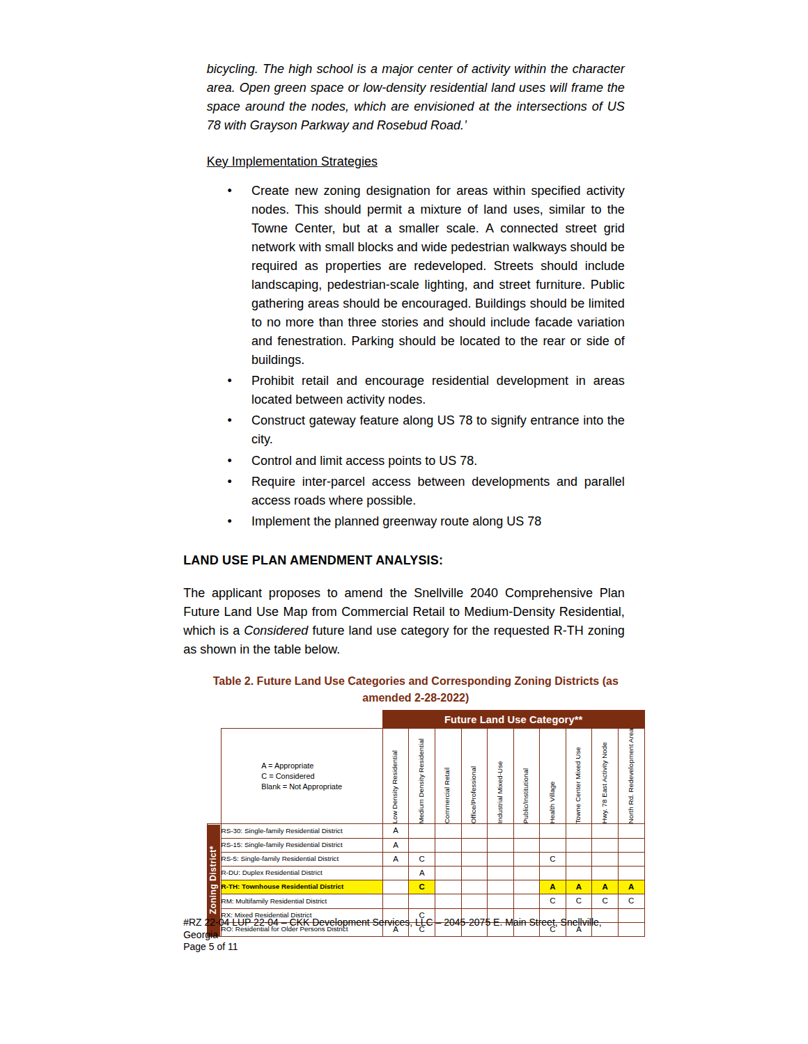bicycling. The high school is a major center of activity within the character area. Open green space or low-density residential land uses will frame the space around the nodes, which are envisioned at the intersections of US 78 with Grayson Parkway and Rosebud Road.’
Key Implementation Strategies
Create new zoning designation for areas within specified activity nodes. This should permit a mixture of land uses, similar to the Towne Center, but at a smaller scale. A connected street grid network with small blocks and wide pedestrian walkways should be required as properties are redeveloped. Streets should include landscaping, pedestrian-scale lighting, and street furniture. Public gathering areas should be encouraged. Buildings should be limited to no more than three stories and should include facade variation and fenestration. Parking should be located to the rear or side of buildings.
Prohibit retail and encourage residential development in areas located between activity nodes.
Construct gateway feature along US 78 to signify entrance into the city.
Control and limit access points to US 78.
Require inter-parcel access between developments and parallel access roads where possible.
Implement the planned greenway route along US 78
LAND USE PLAN AMENDMENT ANALYSIS:
The applicant proposes to amend the Snellville 2040 Comprehensive Plan Future Land Use Map from Commercial Retail to Medium-Density Residential, which is a Considered future land use category for the requested R-TH zoning as shown in the table below.
Table 2. Future Land Use Categories and Corresponding Zoning Districts (as amended 2-28-2022)
| | Future Land Use Category** |
| | A = Appropriate C = Considered Blank = Not Appropriate | Low Density Residential | Medium Density Residential | Commercial Retail | Office/Professional | Industrial Mixed-Use | Public/Institutional | Health Village | Towne Center Mixed Use | Hwy. 78 East Activity Node | North Rd. Redevelopment Area |
| Zoning District* | RS-30: Single-family Residential District | A | | | | | | | | | |
| RS-15: Single-family Residential District | A | | | | | | | | | |
| RS-5: Single-family Residential District | A | C | | | | | C | | | |
| R-DU: Duplex Residential District | | A | | | | | | | | |
| R-TH: Townhouse Residential District | | C | | | | | A | A | A | A |
| RM: Multifamily Residential District | | | | | | | C | C | C | C |
| RX: Mixed Residential District | | C | | | | | | | | |
| RO: Residential for Older Persons District | A | C | | | | | C | A | | |
#RZ 22-04 LUP 22-04 – CKK Development Services, LLC – 2045-2075 E. Main Street, Snellville, Georgia Page 5 of 11